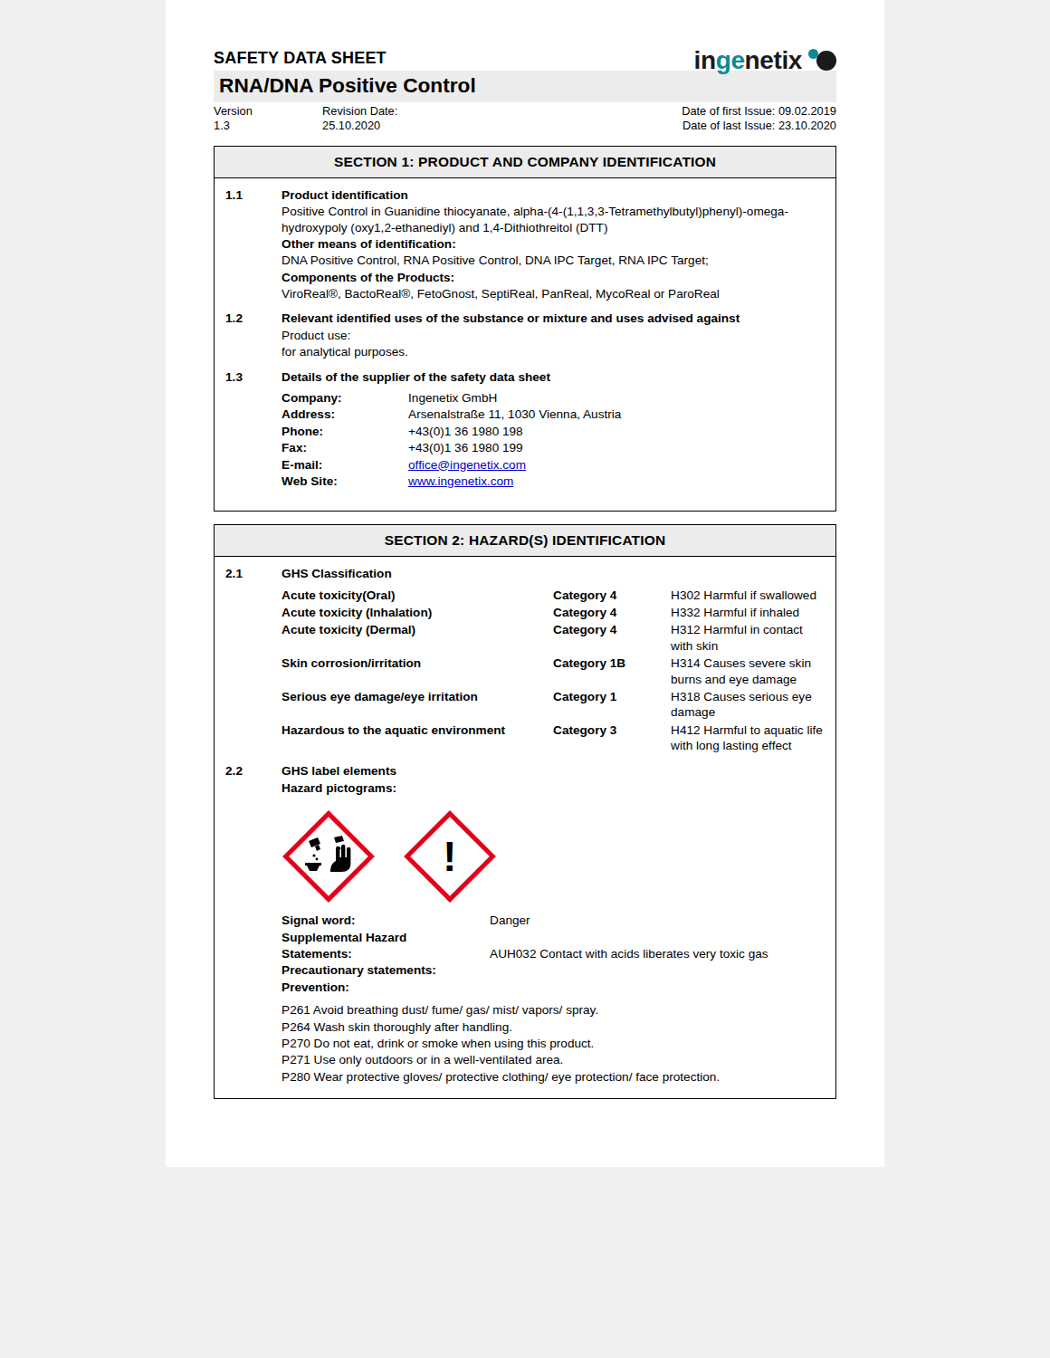ingenetix
SAFETY DATA SHEET
RNA/DNA Positive Control
Version
1.3
Revision Date:
25.10.2020
Date of first Issue: 09.02.2019
Date of last Issue: 23.10.2020
SECTION 1: PRODUCT AND COMPANY IDENTIFICATION
1.1
Product identification
Positive Control in Guanidine thiocyanate, alpha-(4-(1,1,3,3-Tetramethylbutyl)phenyl)-omega-hydroxypoly (oxy1,2-ethanediyl) and 1,4-Dithiothreitol (DTT)
Other means of identification:
DNA Positive Control, RNA Positive Control, DNA IPC Target, RNA IPC Target;
Components of the Products:
ViroReal®, BactoReal®, FetoGnost, SeptiReal, PanReal, MycoReal or ParoReal
1.2
Relevant identified uses of the substance or mixture and uses advised against
Product use:
for analytical purposes.
1.3
Details of the supplier of the safety data sheet
| Company: | Ingenetix GmbH |
| Address: | Arsenalstraße 11, 1030 Vienna, Austria |
| Phone: | +43(0)1 36 1980 198 |
| Fax: | +43(0)1 36 1980 199 |
| E-mail: | office@ingenetix.com |
| Web Site: | www.ingenetix.com |
SECTION 2: HAZARD(S) IDENTIFICATION
2.1
GHS Classification
| Acute toxicity(Oral) | Category 4 | H302 Harmful if swallowed |
| Acute toxicity (Inhalation) | Category 4 | H332 Harmful if inhaled |
| Acute toxicity (Dermal) | Category 4 | H312 Harmful in contact with skin |
| Skin corrosion/irritation | Category 1B | H314 Causes severe skin burns and eye damage |
| Serious eye damage/eye irritation | Category 1 | H318 Causes serious eye damage |
| Hazardous to the aquatic environment | Category 3 | H412 Harmful to aquatic life with long lasting effect |
2.2
GHS label elements
Hazard pictograms:
!
Signal word:
Danger
Supplemental Hazard
Statements:
AUH032 Contact with acids liberates very toxic gas
Precautionary statements:
Prevention:
P261 Avoid breathing dust/ fume/ gas/ mist/ vapors/ spray.
P264 Wash skin thoroughly after handling.
P270 Do not eat, drink or smoke when using this product.
P271 Use only outdoors or in a well-ventilated area.
P280 Wear protective gloves/ protective clothing/ eye protection/ face protection.